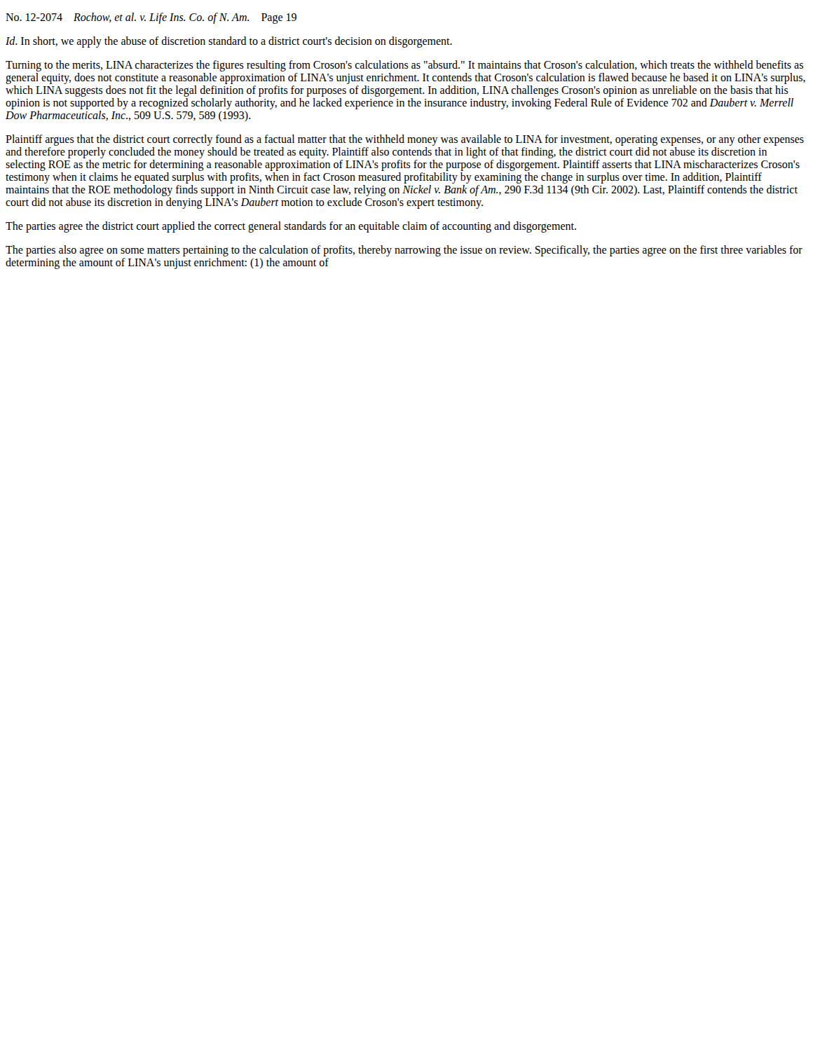No. 12-2074 Rochow, et al. v. Life Ins. Co. of N. Am. Page 19
Id. In short, we apply the abuse of discretion standard to a district court's decision on disgorgement.
Turning to the merits, LINA characterizes the figures resulting from Croson's calculations as "absurd." It maintains that Croson's calculation, which treats the withheld benefits as general equity, does not constitute a reasonable approximation of LINA's unjust enrichment. It contends that Croson's calculation is flawed because he based it on LINA's surplus, which LINA suggests does not fit the legal definition of profits for purposes of disgorgement. In addition, LINA challenges Croson's opinion as unreliable on the basis that his opinion is not supported by a recognized scholarly authority, and he lacked experience in the insurance industry, invoking Federal Rule of Evidence 702 and Daubert v. Merrell Dow Pharmaceuticals, Inc., 509 U.S. 579, 589 (1993).
Plaintiff argues that the district court correctly found as a factual matter that the withheld money was available to LINA for investment, operating expenses, or any other expenses and therefore properly concluded the money should be treated as equity. Plaintiff also contends that in light of that finding, the district court did not abuse its discretion in selecting ROE as the metric for determining a reasonable approximation of LINA's profits for the purpose of disgorgement. Plaintiff asserts that LINA mischaracterizes Croson's testimony when it claims he equated surplus with profits, when in fact Croson measured profitability by examining the change in surplus over time. In addition, Plaintiff maintains that the ROE methodology finds support in Ninth Circuit case law, relying on Nickel v. Bank of Am., 290 F.3d 1134 (9th Cir. 2002). Last, Plaintiff contends the district court did not abuse its discretion in denying LINA's Daubert motion to exclude Croson's expert testimony.
The parties agree the district court applied the correct general standards for an equitable claim of accounting and disgorgement.
The parties also agree on some matters pertaining to the calculation of profits, thereby narrowing the issue on review. Specifically, the parties agree on the first three variables for determining the amount of LINA's unjust enrichment: (1) the amount of